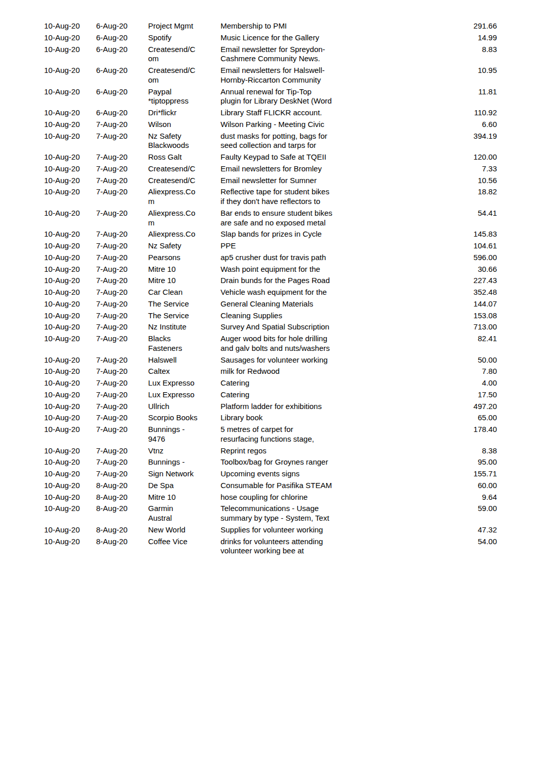| 10-Aug-20 | 6-Aug-20 | Project Mgmt | Membership to PMI | 291.66 |
| 10-Aug-20 | 6-Aug-20 | Spotify | Music Licence for the Gallery | 14.99 |
| 10-Aug-20 | 6-Aug-20 | Createsend/C om | Email newsletter for Spreydon- Cashmere Community News. | 8.83 |
| 10-Aug-20 | 6-Aug-20 | Createsend/C om | Email newsletters for Halswell- Hornby-Riccarton Community | 10.95 |
| 10-Aug-20 | 6-Aug-20 | Paypal *tiptoppress | Annual renewal for Tip-Top plugin for Library DeskNet (Word | 11.81 |
| 10-Aug-20 | 6-Aug-20 | Dri*flickr | Library Staff FLICKR account. | 110.92 |
| 10-Aug-20 | 7-Aug-20 | Wilson | Wilson Parking - Meeting Civic | 6.60 |
| 10-Aug-20 | 7-Aug-20 | Nz Safety Blackwoods | dust masks for potting, bags for seed collection and tarps for | 394.19 |
| 10-Aug-20 | 7-Aug-20 | Ross Galt | Faulty Keypad to Safe at TQEII | 120.00 |
| 10-Aug-20 | 7-Aug-20 | Createsend/C | Email newsletters for Bromley | 7.33 |
| 10-Aug-20 | 7-Aug-20 | Createsend/C | Email newsletter for Sumner | 10.56 |
| 10-Aug-20 | 7-Aug-20 | Aliexpress.Co m | Reflective tape for student bikes if they don't have reflectors to | 18.82 |
| 10-Aug-20 | 7-Aug-20 | Aliexpress.Co m | Bar ends to ensure student bikes are safe and no exposed metal | 54.41 |
| 10-Aug-20 | 7-Aug-20 | Aliexpress.Co | Slap bands for prizes in Cycle | 145.83 |
| 10-Aug-20 | 7-Aug-20 | Nz Safety | PPE | 104.61 |
| 10-Aug-20 | 7-Aug-20 | Pearsons | ap5 crusher dust for travis path | 596.00 |
| 10-Aug-20 | 7-Aug-20 | Mitre 10 | Wash point equipment for the | 30.66 |
| 10-Aug-20 | 7-Aug-20 | Mitre 10 | Drain bunds for the Pages Road | 227.43 |
| 10-Aug-20 | 7-Aug-20 | Car Clean | Vehicle wash equipment for the | 352.48 |
| 10-Aug-20 | 7-Aug-20 | The Service | General Cleaning Materials | 144.07 |
| 10-Aug-20 | 7-Aug-20 | The Service | Cleaning Supplies | 153.08 |
| 10-Aug-20 | 7-Aug-20 | Nz Institute | Survey And Spatial Subscription | 713.00 |
| 10-Aug-20 | 7-Aug-20 | Blacks Fasteners | Auger wood bits for hole drilling and galv bolts and nuts/washers | 82.41 |
| 10-Aug-20 | 7-Aug-20 | Halswell | Sausages for volunteer working | 50.00 |
| 10-Aug-20 | 7-Aug-20 | Caltex | milk for Redwood | 7.80 |
| 10-Aug-20 | 7-Aug-20 | Lux Expresso | Catering | 4.00 |
| 10-Aug-20 | 7-Aug-20 | Lux Expresso | Catering | 17.50 |
| 10-Aug-20 | 7-Aug-20 | Ullrich | Platform ladder for exhibitions | 497.20 |
| 10-Aug-20 | 7-Aug-20 | Scorpio Books | Library book | 65.00 |
| 10-Aug-20 | 7-Aug-20 | Bunnings - 9476 | 5 metres of carpet for resurfacing functions stage, | 178.40 |
| 10-Aug-20 | 7-Aug-20 | Vtnz | Reprint regos | 8.38 |
| 10-Aug-20 | 7-Aug-20 | Bunnings - | Toolbox/bag for Groynes ranger | 95.00 |
| 10-Aug-20 | 7-Aug-20 | Sign Network | Upcoming events signs | 155.71 |
| 10-Aug-20 | 8-Aug-20 | De Spa | Consumable for Pasifika STEAM | 60.00 |
| 10-Aug-20 | 8-Aug-20 | Mitre 10 | hose coupling for chlorine | 9.64 |
| 10-Aug-20 | 8-Aug-20 | Garmin Austral | Telecommunications - Usage summary by type - System, Text | 59.00 |
| 10-Aug-20 | 8-Aug-20 | New World | Supplies for volunteer working | 47.32 |
| 10-Aug-20 | 8-Aug-20 | Coffee Vice | drinks for volunteers attending volunteer working bee at | 54.00 |